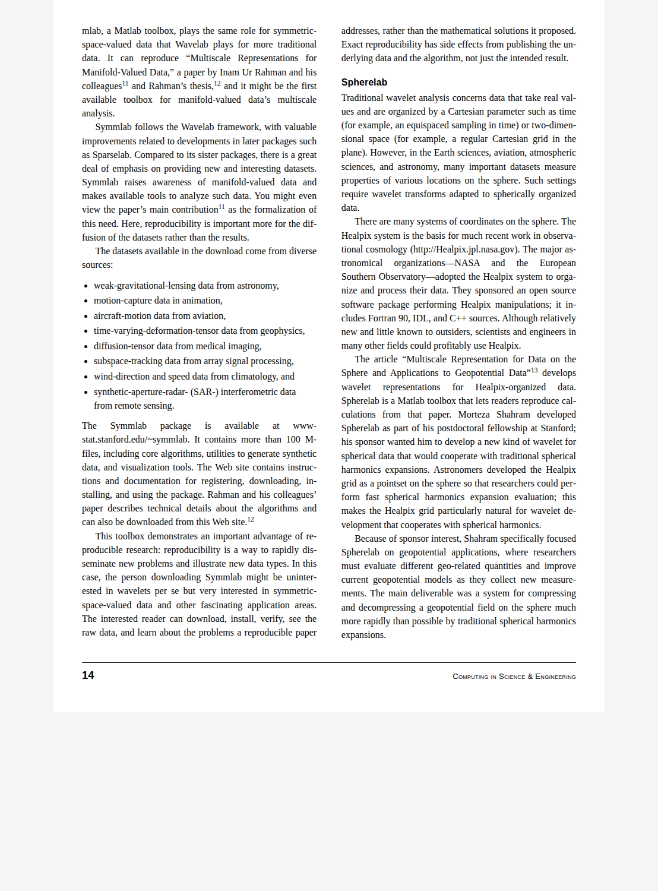mlab, a Matlab toolbox, plays the same role for symmetric-space-valued data that Wavelab plays for more traditional data. It can reproduce “Multiscale Representations for Manifold-Valued Data,” a paper by Inam Ur Rahman and his colleagues11 and Rahman’s thesis,12 and it might be the first available toolbox for manifold-valued data’s multiscale analysis.
Symmlab follows the Wavelab framework, with valuable improvements related to developments in later packages such as Sparselab. Compared to its sister packages, there is a great deal of emphasis on providing new and interesting datasets. Symmlab raises awareness of manifold-valued data and makes available tools to analyze such data. You might even view the paper’s main contribution11 as the formalization of this need. Here, reproducibility is important more for the diffusion of the datasets rather than the results.
The datasets available in the download come from diverse sources:
weak-gravitational-lensing data from astronomy,
motion-capture data in animation,
aircraft-motion data from aviation,
time-varying-deformation-tensor data from geophysics,
diffusion-tensor data from medical imaging,
subspace-tracking data from array signal processing,
wind-direction and speed data from climatology, and
synthetic-aperture-radar- (SAR-) interferometric data from remote sensing.
The Symmlab package is available at www-stat.stanford.edu/~symmlab. It contains more than 100 M-files, including core algorithms, utilities to generate synthetic data, and visualization tools. The Web site contains instructions and documentation for registering, downloading, installing, and using the package. Rahman and his colleagues’ paper describes technical details about the algorithms and can also be downloaded from this Web site.12
This toolbox demonstrates an important advantage of reproducible research: reproducibility is a way to rapidly disseminate new problems and illustrate new data types. In this case, the person downloading Symmlab might be uninterested in wavelets per se but very interested in symmetric-space-valued data and other fascinating application areas. The interested reader can download, install, verify, see the raw data, and learn about the problems a reproducible paper addresses, rather than the mathematical solutions it proposed. Exact reproducibility has side effects from publishing the underlying data and the algorithm, not just the intended result.
Spherelab
Traditional wavelet analysis concerns data that take real values and are organized by a Cartesian parameter such as time (for example, an equispaced sampling in time) or two-dimensional space (for example, a regular Cartesian grid in the plane). However, in the Earth sciences, aviation, atmospheric sciences, and astronomy, many important datasets measure properties of various locations on the sphere. Such settings require wavelet transforms adapted to spherically organized data.
There are many systems of coordinates on the sphere. The Healpix system is the basis for much recent work in observational cosmology (http://Healpix.jpl.nasa.gov). The major astronomical organizations—NASA and the European Southern Observatory—adopted the Healpix system to organize and process their data. They sponsored an open source software package performing Healpix manipulations; it includes Fortran 90, IDL, and C++ sources. Although relatively new and little known to outsiders, scientists and engineers in many other fields could profitably use Healpix.
The article “Multiscale Representation for Data on the Sphere and Applications to Geopotential Data”13 develops wavelet representations for Healpix-organized data. Spherelab is a Matlab toolbox that lets readers reproduce calculations from that paper. Morteza Shahram developed Spherelab as part of his postdoctoral fellowship at Stanford; his sponsor wanted him to develop a new kind of wavelet for spherical data that would cooperate with traditional spherical harmonics expansions. Astronomers developed the Healpix grid as a pointset on the sphere so that researchers could perform fast spherical harmonics expansion evaluation; this makes the Healpix grid particularly natural for wavelet development that cooperates with spherical harmonics.
Because of sponsor interest, Shahram specifically focused Spherelab on geopotential applications, where researchers must evaluate different geo-related quantities and improve current geopotential models as they collect new measurements. The main deliverable was a system for compressing and decompressing a geopotential field on the sphere much more rapidly than possible by traditional spherical harmonics expansions.
14 Computing in Science & Engineering